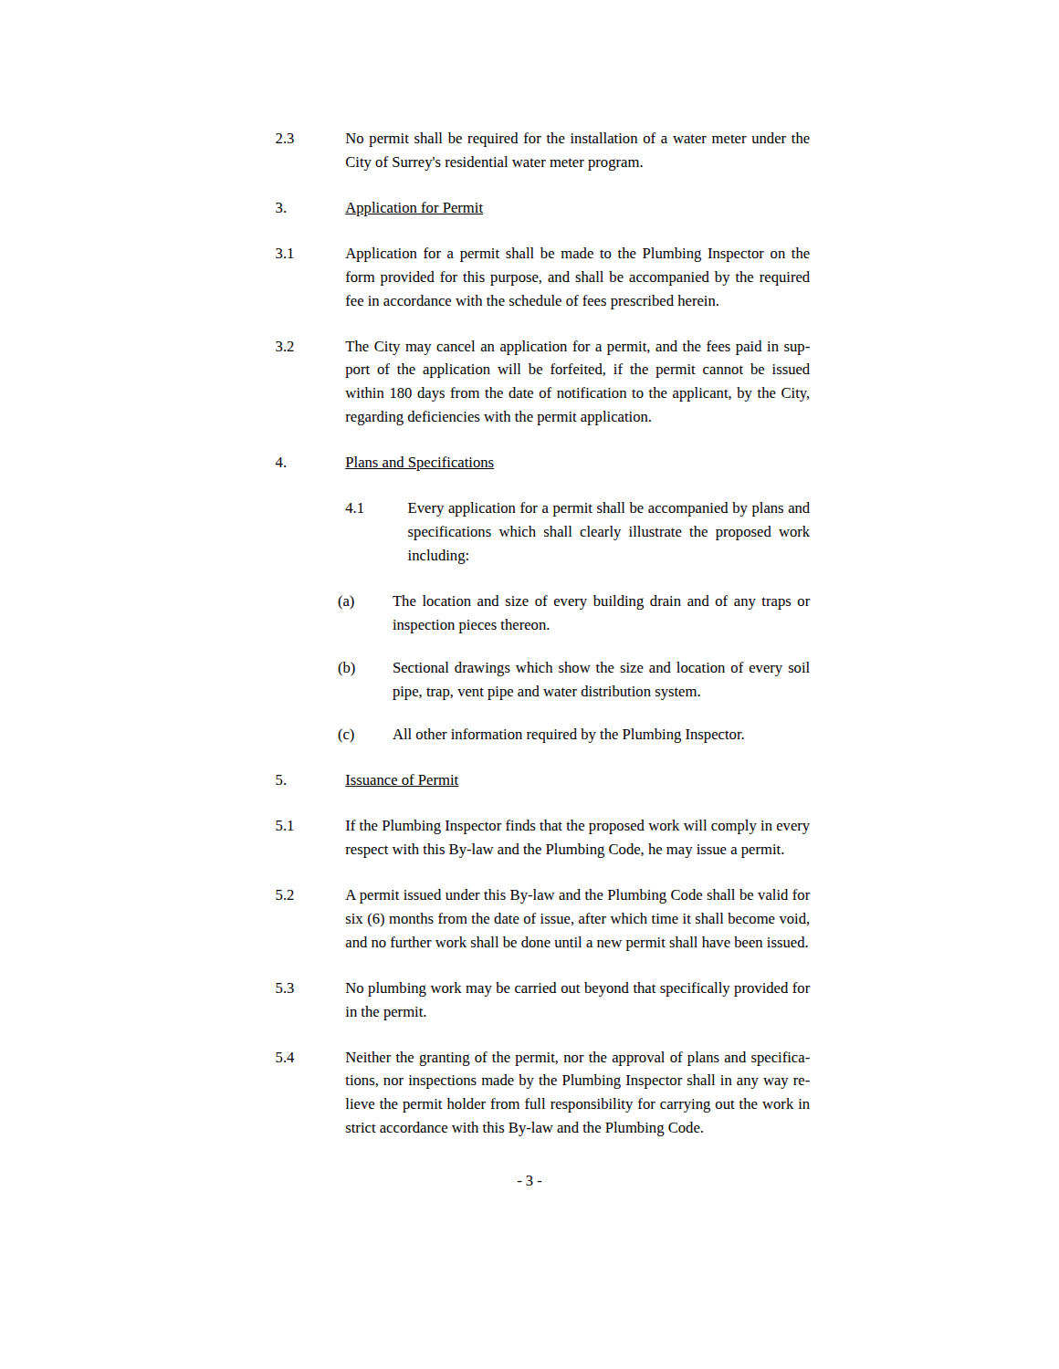2.3
No permit shall be required for the installation of a water meter under the City of Surrey's residential water meter program.
3.
Application for Permit
3.1
Application for a permit shall be made to the Plumbing Inspector on the form provided for this purpose, and shall be accompanied by the required fee in accordance with the schedule of fees prescribed herein.
3.2
The City may cancel an application for a permit, and the fees paid in support of the application will be forfeited, if the permit cannot be issued within 180 days from the date of notification to the applicant, by the City, regarding deficiencies with the permit application.
4.
Plans and Specifications
4.1
Every application for a permit shall be accompanied by plans and specifications which shall clearly illustrate the proposed work including:
(a)
The location and size of every building drain and of any traps or inspection pieces thereon.
(b)
Sectional drawings which show the size and location of every soil pipe, trap, vent pipe and water distribution system.
(c)
All other information required by the Plumbing Inspector.
5.
Issuance of Permit
5.1
If the Plumbing Inspector finds that the proposed work will comply in every respect with this By-law and the Plumbing Code, he may issue a permit.
5.2
A permit issued under this By-law and the Plumbing Code shall be valid for six (6) months from the date of issue, after which time it shall become void, and no further work shall be done until a new permit shall have been issued.
5.3
No plumbing work may be carried out beyond that specifically provided for in the permit.
5.4
Neither the granting of the permit, nor the approval of plans and specifications, nor inspections made by the Plumbing Inspector shall in any way relieve the permit holder from full responsibility for carrying out the work in strict accordance with this By-law and the Plumbing Code.
- 3 -